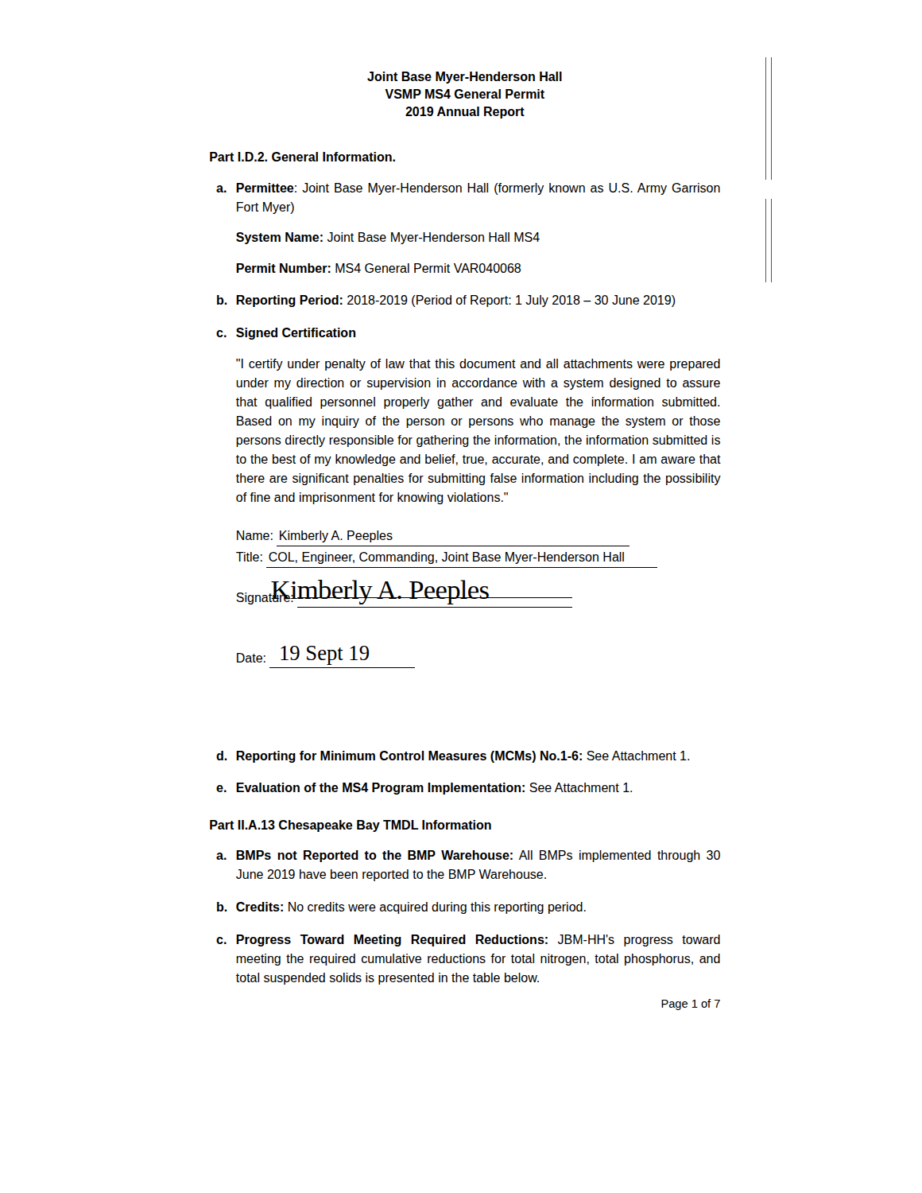Joint Base Myer-Henderson Hall
VSMP MS4 General Permit
2019 Annual Report
Part I.D.2. General Information.
a.
Permittee: Joint Base Myer-Henderson Hall (formerly known as U.S. Army Garrison Fort Myer)
System Name: Joint Base Myer-Henderson Hall MS4
Permit Number: MS4 General Permit VAR040068
b.
Reporting Period: 2018-2019 (Period of Report: 1 July 2018 – 30 June 2019)
c.
Signed Certification
"I certify under penalty of law that this document and all attachments were prepared under my direction or supervision in accordance with a system designed to assure that qualified personnel properly gather and evaluate the information submitted. Based on my inquiry of the person or persons who manage the system or those persons directly responsible for gathering the information, the information submitted is to the best of my knowledge and belief, true, accurate, and complete. I am aware that there are significant penalties for submitting false information including the possibility of fine and imprisonment for knowing violations."
Name: Kimberly A. Peeples
Title: COL, Engineer, Commanding, Joint Base Myer-Henderson Hall
Signature: Kimberly A. Peeples
Date: 19 Sept 19
d.
Reporting for Minimum Control Measures (MCMs) No.1-6: See Attachment 1.
e.
Evaluation of the MS4 Program Implementation: See Attachment 1.
Part II.A.13 Chesapeake Bay TMDL Information
a.
BMPs not Reported to the BMP Warehouse: All BMPs implemented through 30 June 2019 have been reported to the BMP Warehouse.
b.
Credits: No credits were acquired during this reporting period.
c.
Progress Toward Meeting Required Reductions: JBM-HH's progress toward meeting the required cumulative reductions for total nitrogen, total phosphorus, and total suspended solids is presented in the table below.
Page 1 of 7